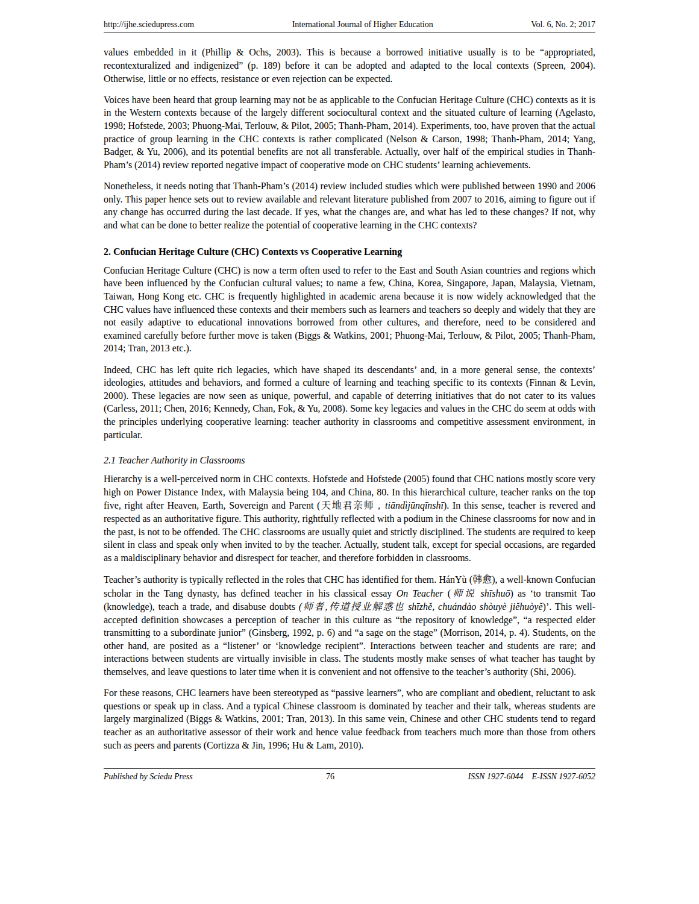http://ijhe.sciedupress.com International Journal of Higher Education Vol. 6, No. 2; 2017
values embedded in it (Phillip & Ochs, 2003). This is because a borrowed initiative usually is to be “appropriated, recontexturalized and indigenized” (p. 189) before it can be adopted and adapted to the local contexts (Spreen, 2004). Otherwise, little or no effects, resistance or even rejection can be expected.
Voices have been heard that group learning may not be as applicable to the Confucian Heritage Culture (CHC) contexts as it is in the Western contexts because of the largely different sociocultural context and the situated culture of learning (Agelasto, 1998; Hofstede, 2003; Phuong-Mai, Terlouw, & Pilot, 2005; Thanh-Pham, 2014). Experiments, too, have proven that the actual practice of group learning in the CHC contexts is rather complicated (Nelson & Carson, 1998; Thanh-Pham, 2014; Yang, Badger, & Yu, 2006), and its potential benefits are not all transferable. Actually, over half of the empirical studies in Thanh-Pham’s (2014) review reported negative impact of cooperative mode on CHC students’ learning achievements.
Nonetheless, it needs noting that Thanh-Pham’s (2014) review included studies which were published between 1990 and 2006 only. This paper hence sets out to review available and relevant literature published from 2007 to 2016, aiming to figure out if any change has occurred during the last decade. If yes, what the changes are, and what has led to these changes? If not, why and what can be done to better realize the potential of cooperative learning in the CHC contexts?
2. Confucian Heritage Culture (CHC) Contexts vs Cooperative Learning
Confucian Heritage Culture (CHC) is now a term often used to refer to the East and South Asian countries and regions which have been influenced by the Confucian cultural values; to name a few, China, Korea, Singapore, Japan, Malaysia, Vietnam, Taiwan, Hong Kong etc. CHC is frequently highlighted in academic arena because it is now widely acknowledged that the CHC values have influenced these contexts and their members such as learners and teachers so deeply and widely that they are not easily adaptive to educational innovations borrowed from other cultures, and therefore, need to be considered and examined carefully before further move is taken (Biggs & Watkins, 2001; Phuong-Mai, Terlouw, & Pilot, 2005; Thanh-Pham, 2014; Tran, 2013 etc.).
Indeed, CHC has left quite rich legacies, which have shaped its descendants’ and, in a more general sense, the contexts’ ideologies, attitudes and behaviors, and formed a culture of learning and teaching specific to its contexts (Finnan & Levin, 2000). These legacies are now seen as unique, powerful, and capable of deterring initiatives that do not cater to its values (Carless, 2011; Chen, 2016; Kennedy, Chan, Fok, & Yu, 2008). Some key legacies and values in the CHC do seem at odds with the principles underlying cooperative learning: teacher authority in classrooms and competitive assessment environment, in particular.
2.1 Teacher Authority in Classrooms
Hierarchy is a well-perceived norm in CHC contexts. Hofstede and Hofstede (2005) found that CHC nations mostly score very high on Power Distance Index, with Malaysia being 104, and China, 80. In this hierarchical culture, teacher ranks on the top five, right after Heaven, Earth, Sovereign and Parent (天地君亲师，tiāndìjūnqīnshī). In this sense, teacher is revered and respected as an authoritative figure. This authority, rightfully reflected with a podium in the Chinese classrooms for now and in the past, is not to be offended. The CHC classrooms are usually quiet and strictly disciplined. The students are required to keep silent in class and speak only when invited to by the teacher. Actually, student talk, except for special occasions, are regarded as a maldisciplinary behavior and disrespect for teacher, and therefore forbidden in classrooms.
Teacher’s authority is typically reflected in the roles that CHC has identified for them. HánYù (韩愈), a well-known Confucian scholar in the Tang dynasty, has defined teacher in his classical essay On Teacher (师说 shīshuō) as ‘to transmit Tao (knowledge), teach a trade, and disabuse doubts (师者,传道授业解惑也 shīzhě, chuándào shòuyè jiĕhuòyĕ)’. This well-accepted definition showcases a perception of teacher in this culture as “the repository of knowledge”, “a respected elder transmitting to a subordinate junior” (Ginsberg, 1992, p. 6) and “a sage on the stage” (Morrison, 2014, p. 4). Students, on the other hand, are posited as a “listener’ or ‘knowledge recipient”. Interactions between teacher and students are rare; and interactions between students are virtually invisible in class. The students mostly make senses of what teacher has taught by themselves, and leave questions to later time when it is convenient and not offensive to the teacher’s authority (Shi, 2006).
For these reasons, CHC learners have been stereotyped as “passive learners”, who are compliant and obedient, reluctant to ask questions or speak up in class. And a typical Chinese classroom is dominated by teacher and their talk, whereas students are largely marginalized (Biggs & Watkins, 2001; Tran, 2013). In this same vein, Chinese and other CHC students tend to regard teacher as an authoritative assessor of their work and hence value feedback from teachers much more than those from others such as peers and parents (Cortizza & Jin, 1996; Hu & Lam, 2010).
Published by Sciedu Press 76 ISSN 1927-6044 E-ISSN 1927-6052